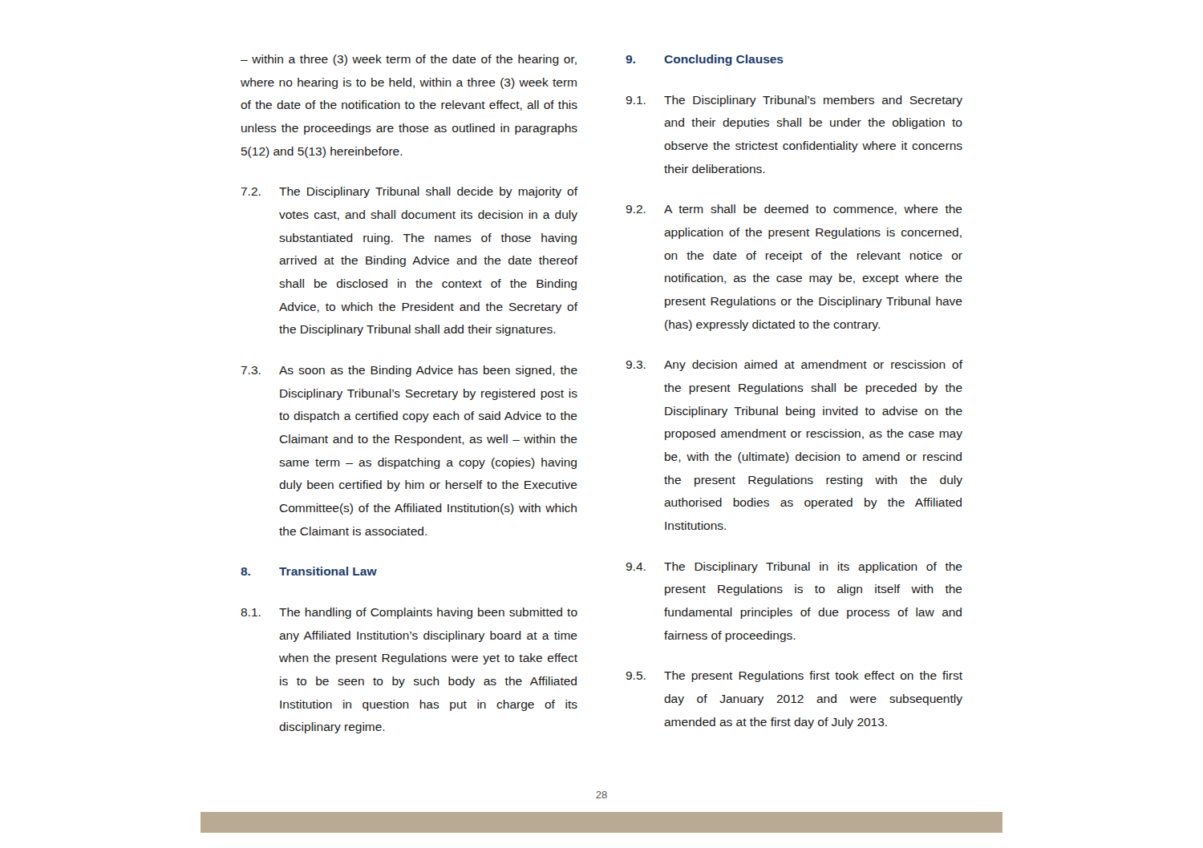– within a three (3) week term of the date of the hearing or, where no hearing is to be held, within a three (3) week term of the date of the notification to the relevant effect, all of this unless the proceedings are those as outlined in paragraphs 5(12) and 5(13) hereinbefore.
7.2.
The Disciplinary Tribunal shall decide by majority of votes cast, and shall document its decision in a duly substantiated ruing. The names of those having arrived at the Binding Advice and the date thereof shall be disclosed in the context of the Binding Advice, to which the President and the Secretary of the Disciplinary Tribunal shall add their signatures.
7.3.
As soon as the Binding Advice has been signed, the Disciplinary Tribunal’s Secretary by registered post is to dispatch a certified copy each of said Advice to the Claimant and to the Respondent, as well – within the same term – as dispatching a copy (copies) having duly been certified by him or herself to the Executive Committee(s) of the Affiliated Institution(s) with which the Claimant is associated.
8. Transitional Law
8.1.
The handling of Complaints having been submitted to any Affiliated Institution’s disciplinary board at a time when the present Regulations were yet to take effect is to be seen to by such body as the Affiliated Institution in question has put in charge of its disciplinary regime.
9. Concluding Clauses
9.1.
The Disciplinary Tribunal’s members and Secretary and their deputies shall be under the obligation to observe the strictest confidentiality where it concerns their deliberations.
9.2.
A term shall be deemed to commence, where the application of the present Regulations is concerned, on the date of receipt of the relevant notice or notification, as the case may be, except where the present Regulations or the Disciplinary Tribunal have (has) expressly dictated to the contrary.
9.3.
Any decision aimed at amendment or rescission of the present Regulations shall be preceded by the Disciplinary Tribunal being invited to advise on the proposed amendment or rescission, as the case may be, with the (ultimate) decision to amend or rescind the present Regulations resting with the duly authorised bodies as operated by the Affiliated Institutions.
9.4.
The Disciplinary Tribunal in its application of the present Regulations is to align itself with the fundamental principles of due process of law and fairness of proceedings.
9.5.
The present Regulations first took effect on the first day of January 2012 and were subsequently amended as at the first day of July 2013.
28